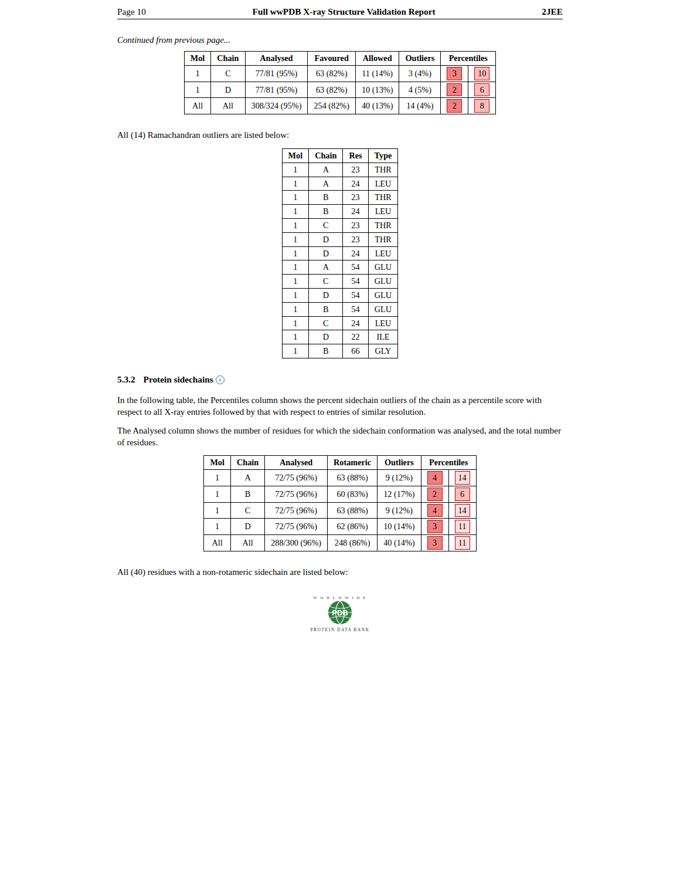Page 10
Full wwPDB X-ray Structure Validation Report
2JEE
Continued from previous page...
| Mol | Chain | Analysed | Favoured | Allowed | Outliers | Percentiles |
| --- | --- | --- | --- | --- | --- | --- |
| 1 | C | 77/81 (95%) | 63 (82%) | 11 (14%) | 3 (4%) | 3 | 10 |
| 1 | D | 77/81 (95%) | 63 (82%) | 10 (13%) | 4 (5%) | 2 | 6 |
| All | All | 308/324 (95%) | 254 (82%) | 40 (13%) | 14 (4%) | 2 | 8 |
All (14) Ramachandran outliers are listed below:
| Mol | Chain | Res | Type |
| --- | --- | --- | --- |
| 1 | A | 23 | THR |
| 1 | A | 24 | LEU |
| 1 | B | 23 | THR |
| 1 | B | 24 | LEU |
| 1 | C | 23 | THR |
| 1 | D | 23 | THR |
| 1 | D | 24 | LEU |
| 1 | A | 54 | GLU |
| 1 | C | 54 | GLU |
| 1 | D | 54 | GLU |
| 1 | B | 54 | GLU |
| 1 | C | 24 | LEU |
| 1 | D | 22 | ILE |
| 1 | B | 66 | GLY |
5.3.2 Protein sidechainsi
In the following table, the Percentiles column shows the percent sidechain outliers of the chain as a percentile score with respect to all X-ray entries followed by that with respect to entries of similar resolution.
The Analysed column shows the number of residues for which the sidechain conformation was analysed, and the total number of residues.
| Mol | Chain | Analysed | Rotameric | Outliers | Percentiles |
| --- | --- | --- | --- | --- | --- |
| 1 | A | 72/75 (96%) | 63 (88%) | 9 (12%) | 4 | 14 |
| 1 | B | 72/75 (96%) | 60 (83%) | 12 (17%) | 2 | 6 |
| 1 | C | 72/75 (96%) | 63 (88%) | 9 (12%) | 4 | 14 |
| 1 | D | 72/75 (96%) | 62 (86%) | 10 (14%) | 3 | 11 |
| All | All | 288/300 (96%) | 248 (86%) | 40 (14%) | 3 | 11 |
All (40) residues with a non-rotameric sidechain are listed below:
W O R L D W I D E
PDB
PROTEIN DATA BANK